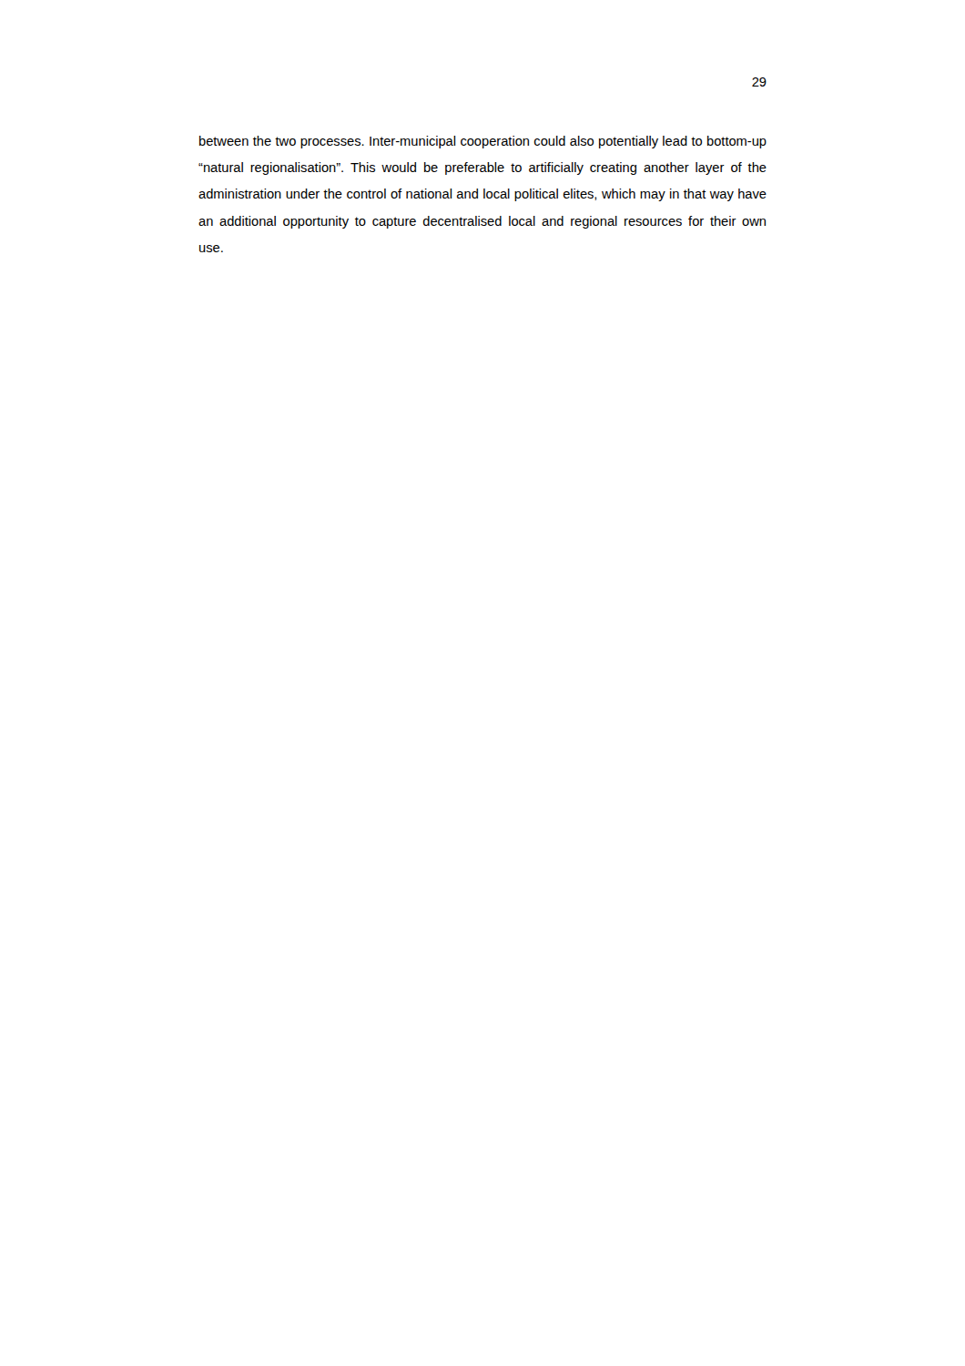29
between the two processes. Inter-municipal cooperation could also potentially lead to bottom-up “natural regionalisation”. This would be preferable to artificially creating another layer of the administration under the control of national and local political elites, which may in that way have an additional opportunity to capture decentralised local and regional resources for their own use.